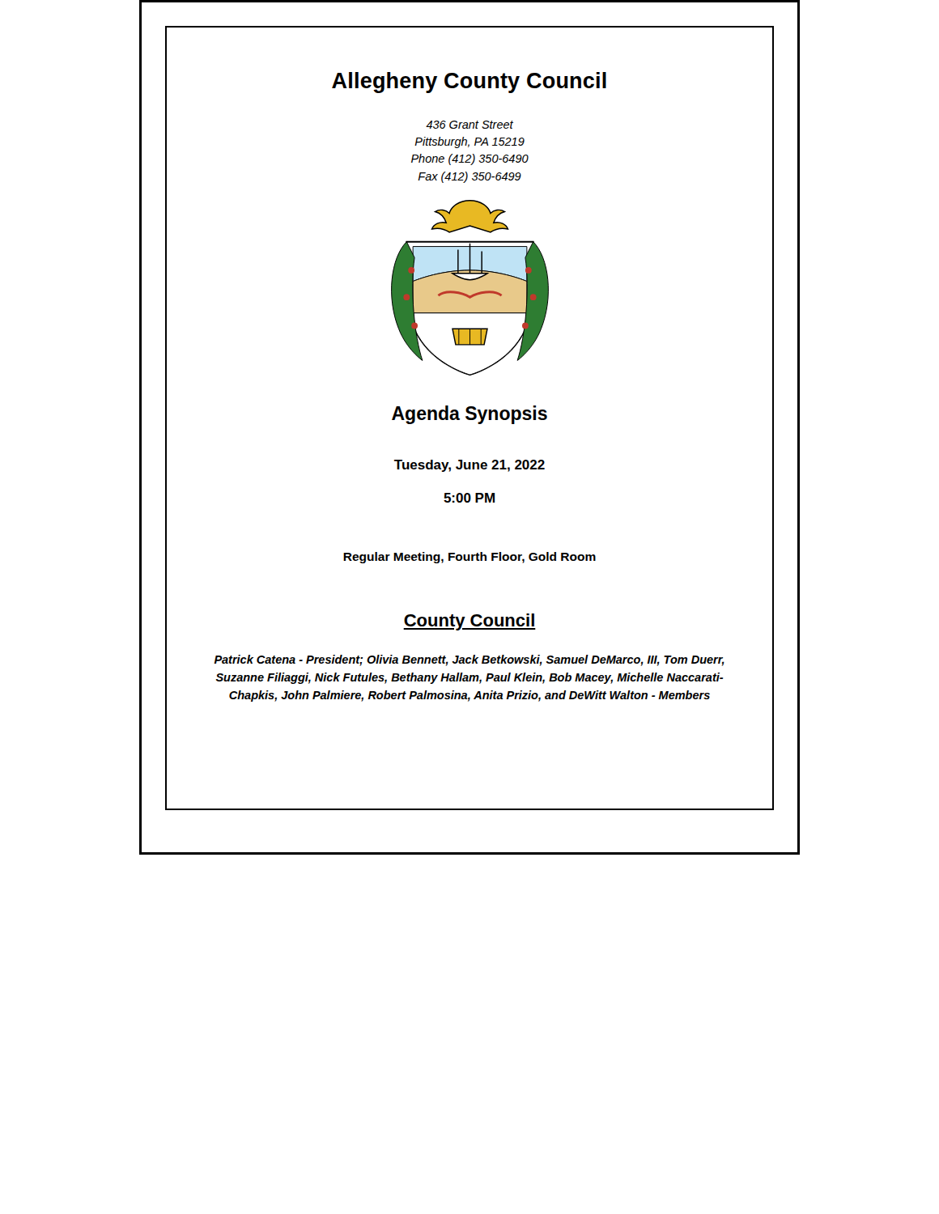Allegheny County Council
436 Grant Street
Pittsburgh, PA 15219
Phone (412) 350-6490
Fax (412) 350-6499
Agenda Synopsis
Tuesday, June 21, 2022
5:00 PM
Regular Meeting, Fourth Floor, Gold Room
County Council
Patrick Catena - President; Olivia Bennett, Jack Betkowski, Samuel DeMarco, III, Tom Duerr, Suzanne Filiaggi, Nick Futules, Bethany Hallam, Paul Klein, Bob Macey, Michelle Naccarati-Chapkis, John Palmiere, Robert Palmosina, Anita Prizio, and DeWitt Walton - Members